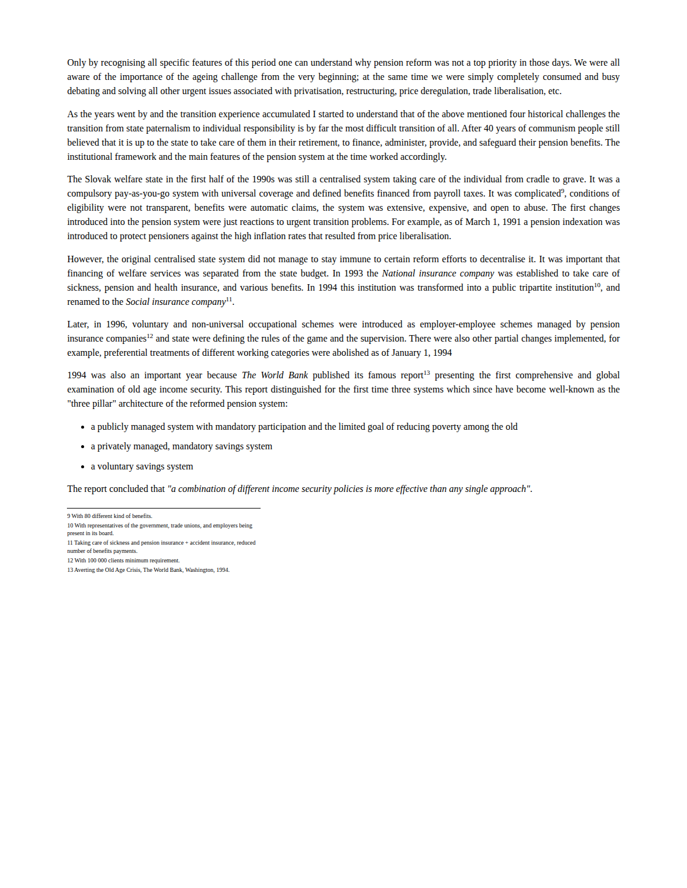Only by recognising all specific features of this period one can understand why pension reform was not a top priority in those days. We were all aware of the importance of the ageing challenge from the very beginning; at the same time we were simply completely consumed and busy debating and solving all other urgent issues associated with privatisation, restructuring, price deregulation, trade liberalisation, etc.
As the years went by and the transition experience accumulated I started to understand that of the above mentioned four historical challenges the transition from state paternalism to individual responsibility is by far the most difficult transition of all. After 40 years of communism people still believed that it is up to the state to take care of them in their retirement, to finance, administer, provide, and safeguard their pension benefits. The institutional framework and the main features of the pension system at the time worked accordingly.
The Slovak welfare state in the first half of the 1990s was still a centralised system taking care of the individual from cradle to grave. It was a compulsory pay-as-you-go system with universal coverage and defined benefits financed from payroll taxes. It was complicated9, conditions of eligibility were not transparent, benefits were automatic claims, the system was extensive, expensive, and open to abuse. The first changes introduced into the pension system were just reactions to urgent transition problems. For example, as of March 1, 1991 a pension indexation was introduced to protect pensioners against the high inflation rates that resulted from price liberalisation.
However, the original centralised state system did not manage to stay immune to certain reform efforts to decentralise it. It was important that financing of welfare services was separated from the state budget. In 1993 the National insurance company was established to take care of sickness, pension and health insurance, and various benefits. In 1994 this institution was transformed into a public tripartite institution10, and renamed to the Social insurance company11.
Later, in 1996, voluntary and non-universal occupational schemes were introduced as employer-employee schemes managed by pension insurance companies12 and state were defining the rules of the game and the supervision. There were also other partial changes implemented, for example, preferential treatments of different working categories were abolished as of January 1, 1994
1994 was also an important year because The World Bank published its famous report13 presenting the first comprehensive and global examination of old age income security. This report distinguished for the first time three systems which since have become well-known as the "three pillar" architecture of the reformed pension system:
a publicly managed system with mandatory participation and the limited goal of reducing poverty among the old
a privately managed, mandatory savings system
a voluntary savings system
The report concluded that "a combination of different income security policies is more effective than any single approach".
9 With 80 different kind of benefits.
10 With representatives of the government, trade unions, and employers being present in its board.
11 Taking care of sickness and pension insurance + accident insurance, reduced number of benefits payments.
12 With 100 000 clients minimum requirement.
13 Averting the Old Age Crisis, The World Bank, Washington, 1994.